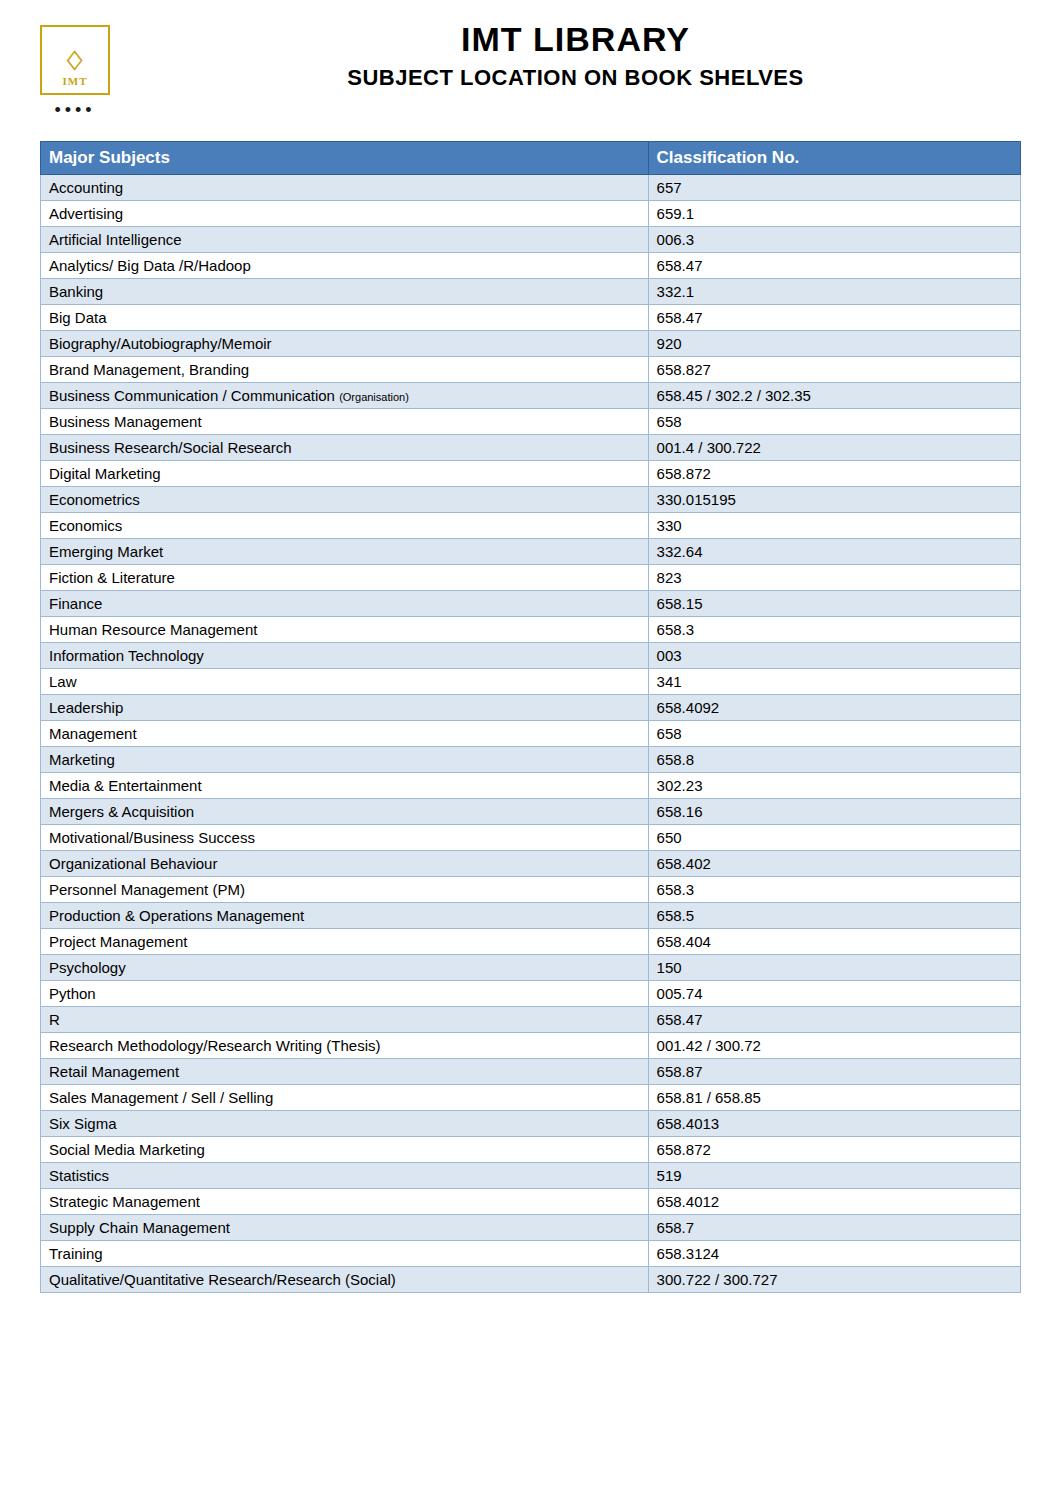♢
IMT
••••
IMT LIBRARY
SUBJECT LOCATION ON BOOK SHELVES
| Major Subjects | Classification No. |
| --- | --- |
| Accounting | 657 |
| Advertising | 659.1 |
| Artificial Intelligence | 006.3 |
| Analytics/ Big Data /R/Hadoop | 658.47 |
| Banking | 332.1 |
| Big Data | 658.47 |
| Biography/Autobiography/Memoir | 920 |
| Brand Management, Branding | 658.827 |
| Business Communication / Communication (Organisation) | 658.45 / 302.2 / 302.35 |
| Business Management | 658 |
| Business Research/Social Research | 001.4 / 300.722 |
| Digital Marketing | 658.872 |
| Econometrics | 330.015195 |
| Economics | 330 |
| Emerging Market | 332.64 |
| Fiction & Literature | 823 |
| Finance | 658.15 |
| Human Resource Management | 658.3 |
| Information Technology | 003 |
| Law | 341 |
| Leadership | 658.4092 |
| Management | 658 |
| Marketing | 658.8 |
| Media & Entertainment | 302.23 |
| Mergers & Acquisition | 658.16 |
| Motivational/Business Success | 650 |
| Organizational Behaviour | 658.402 |
| Personnel Management (PM) | 658.3 |
| Production & Operations Management | 658.5 |
| Project Management | 658.404 |
| Psychology | 150 |
| Python | 005.74 |
| R | 658.47 |
| Research Methodology/Research Writing (Thesis) | 001.42 / 300.72 |
| Retail Management | 658.87 |
| Sales Management / Sell / Selling | 658.81 / 658.85 |
| Six Sigma | 658.4013 |
| Social Media Marketing | 658.872 |
| Statistics | 519 |
| Strategic Management | 658.4012 |
| Supply Chain Management | 658.7 |
| Training | 658.3124 |
| Qualitative/Quantitative Research/Research (Social) | 300.722 / 300.727 |